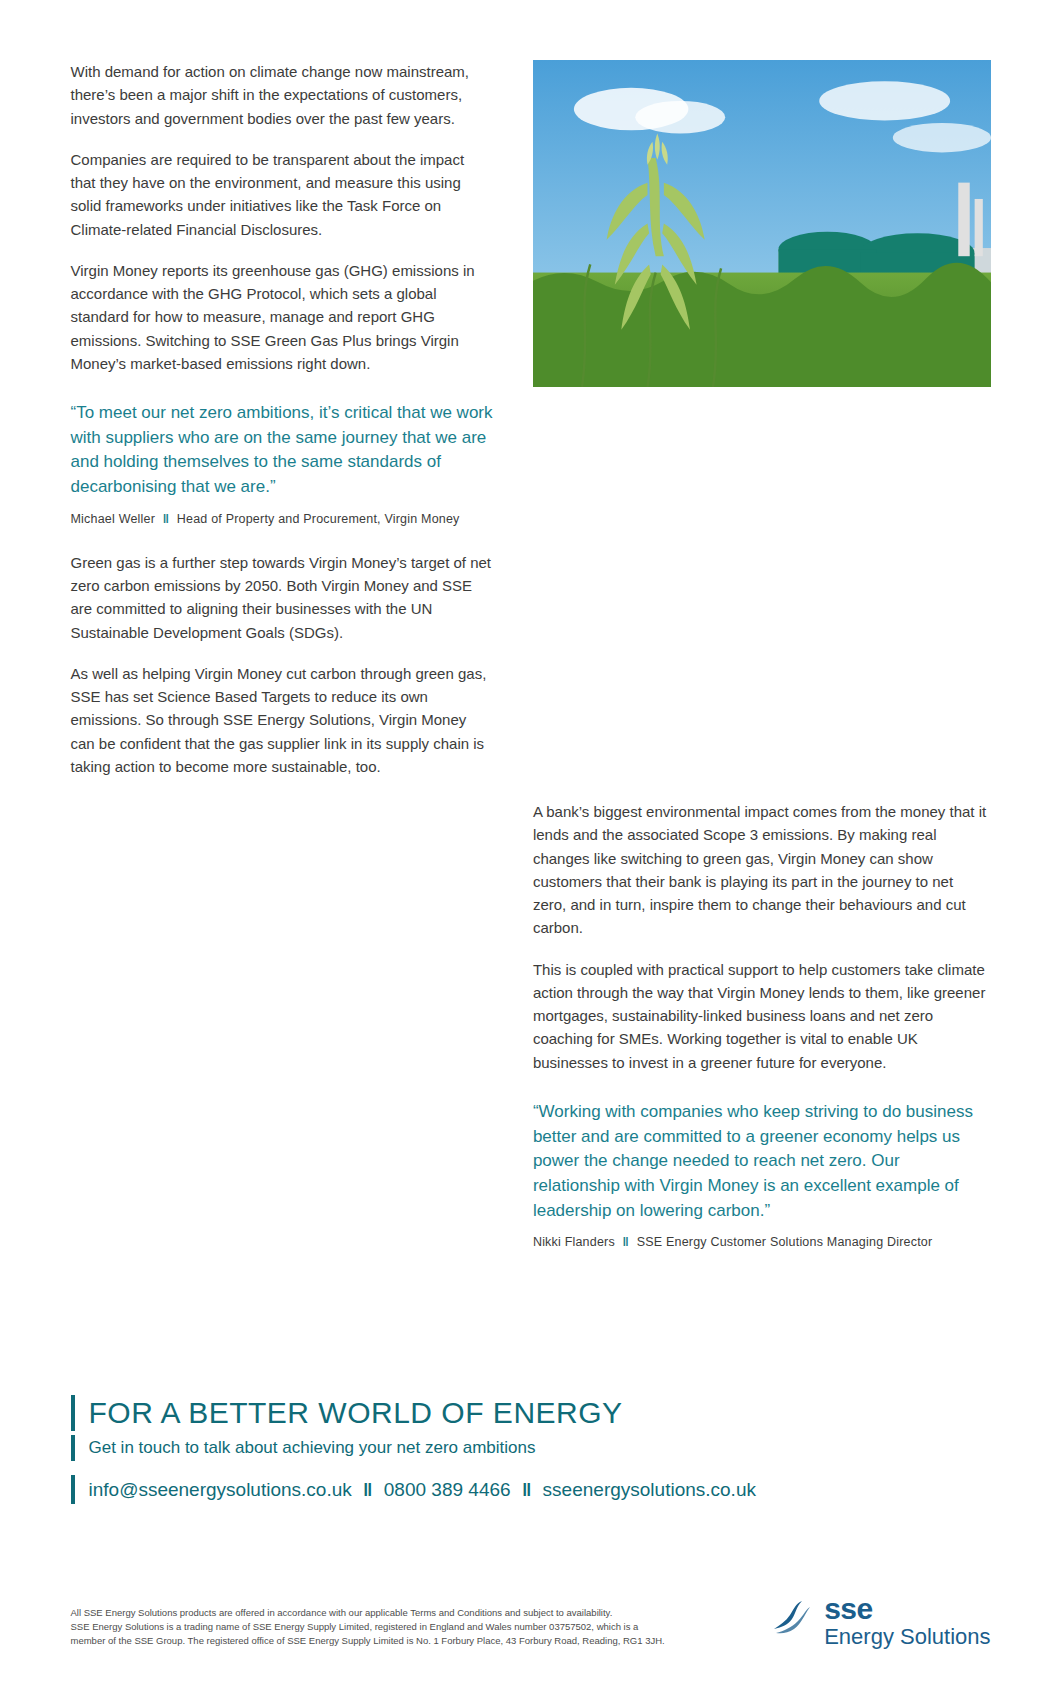With demand for action on climate change now mainstream, there’s been a major shift in the expectations of customers, investors and government bodies over the past few years.
Companies are required to be transparent about the impact that they have on the environment, and measure this using solid frameworks under initiatives like the Task Force on Climate-related Financial Disclosures.
Virgin Money reports its greenhouse gas (GHG) emissions in accordance with the GHG Protocol, which sets a global standard for how to measure, manage and report GHG emissions. Switching to SSE Green Gas Plus brings Virgin Money’s market-based emissions right down.
“To meet our net zero ambitions, it’s critical that we work with suppliers who are on the same journey that we are and holding themselves to the same standards of decarbonising that we are.”
Michael Weller ‖ Head of Property and Procurement, Virgin Money
Green gas is a further step towards Virgin Money’s target of net zero carbon emissions by 2050. Both Virgin Money and SSE are committed to aligning their businesses with the UN Sustainable Development Goals (SDGs).
As well as helping Virgin Money cut carbon through green gas, SSE has set Science Based Targets to reduce its own emissions. So through SSE Energy Solutions, Virgin Money can be confident that the gas supplier link in its supply chain is taking action to become more sustainable, too.
A bank’s biggest environmental impact comes from the money that it lends and the associated Scope 3 emissions. By making real changes like switching to green gas, Virgin Money can show customers that their bank is playing its part in the journey to net zero, and in turn, inspire them to change their behaviours and cut carbon.
This is coupled with practical support to help customers take climate action through the way that Virgin Money lends to them, like greener mortgages, sustainability-linked business loans and net zero coaching for SMEs. Working together is vital to enable UK businesses to invest in a greener future for everyone.
“Working with companies who keep striving to do business better and are committed to a greener economy helps us power the change needed to reach net zero. Our relationship with Virgin Money is an excellent example of leadership on lowering carbon.”
Nikki Flanders ‖ SSE Energy Customer Solutions Managing Director
FOR A BETTER WORLD OF ENERGY
Get in touch to talk about achieving your net zero ambitions
info@sseenergysolutions.co.uk ‖ 0800 389 4466 ‖ sseenergysolutions.co.uk
All SSE Energy Solutions products are offered in accordance with our applicable Terms and Conditions and subject to availability.
SSE Energy Solutions is a trading name of SSE Energy Supply Limited, registered in England and Wales number 03757502, which is a
member of the SSE Group. The registered office of SSE Energy Supply Limited is No. 1 Forbury Place, 43 Forbury Road, Reading, RG1 3JH.
sse Energy Solutions